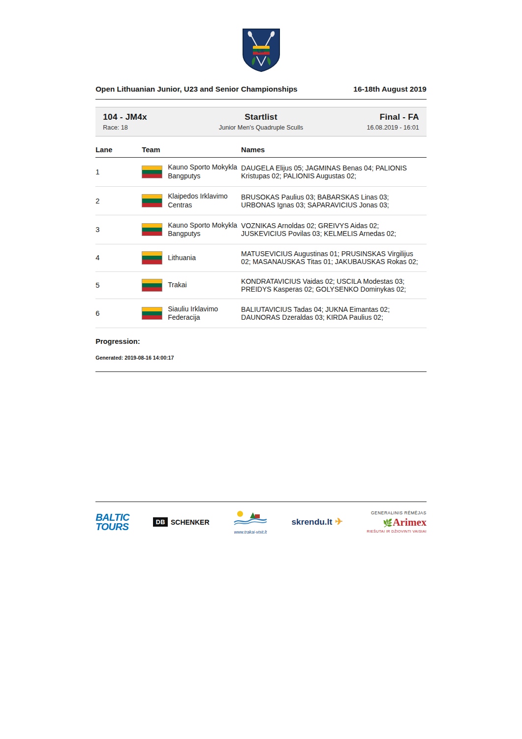LIF
Open Lithuanian Junior, U23 and Senior Championships
16-18th August 2019
104 - JM4x
Race: 18
Startlist
Junior Men's Quadruple Sculls
Final - FA
16.08.2019 - 16:01
| Lane | Team | Names |
| --- | --- | --- |
| 1 | Kauno Sporto Mokykla Bangputys | DAUGELA Elijus 05; JAGMINAS Benas 04; PALIONIS Kristupas 02; PALIONIS Augustas 02; |
| 2 | Klaipedos Irklavimo Centras | BRUSOKAS Paulius 03; BABARSKAS Linas 03; URBONAS Ignas 03; SAPARAVICIUS Jonas 03; |
| 3 | Kauno Sporto Mokykla Bangputys | VOZNIKAS Arnoldas 02; GREIVYS Aidas 02; JUSKEVICIUS Povilas 03; KELMELIS Arnedas 02; |
| 4 | Lithuania | MATUSEVICIUS Augustinas 01; PRUSINSKAS Virgilijus 02; MASANAUSKAS Titas 01; JAKUBAUSKAS Rokas 02; |
| 5 | Trakai | KONDRATAVICIUS Vaidas 02; USCILA Modestas 03; PREIDYS Kasperas 02; GOLYSENKO Dominykas 02; |
| 6 | Siauliu Irklavimo Federacija | BALIUTAVICIUS Tadas 04; JUKNA Eimantas 02; DAUNORAS Dzeraldas 03; KIRDA Paulius 02; |
Progression:
Generated: 2019-08-16 14:00:17
BALTIC
TOURS
DB SCHENKER
www.trakai-visit.lt
skrendu.lt ✈
GENERALINIS RĖMĖJAS
🌿Arimex
RIEŠUTAI IR DŽIOVINTI VAISIAI